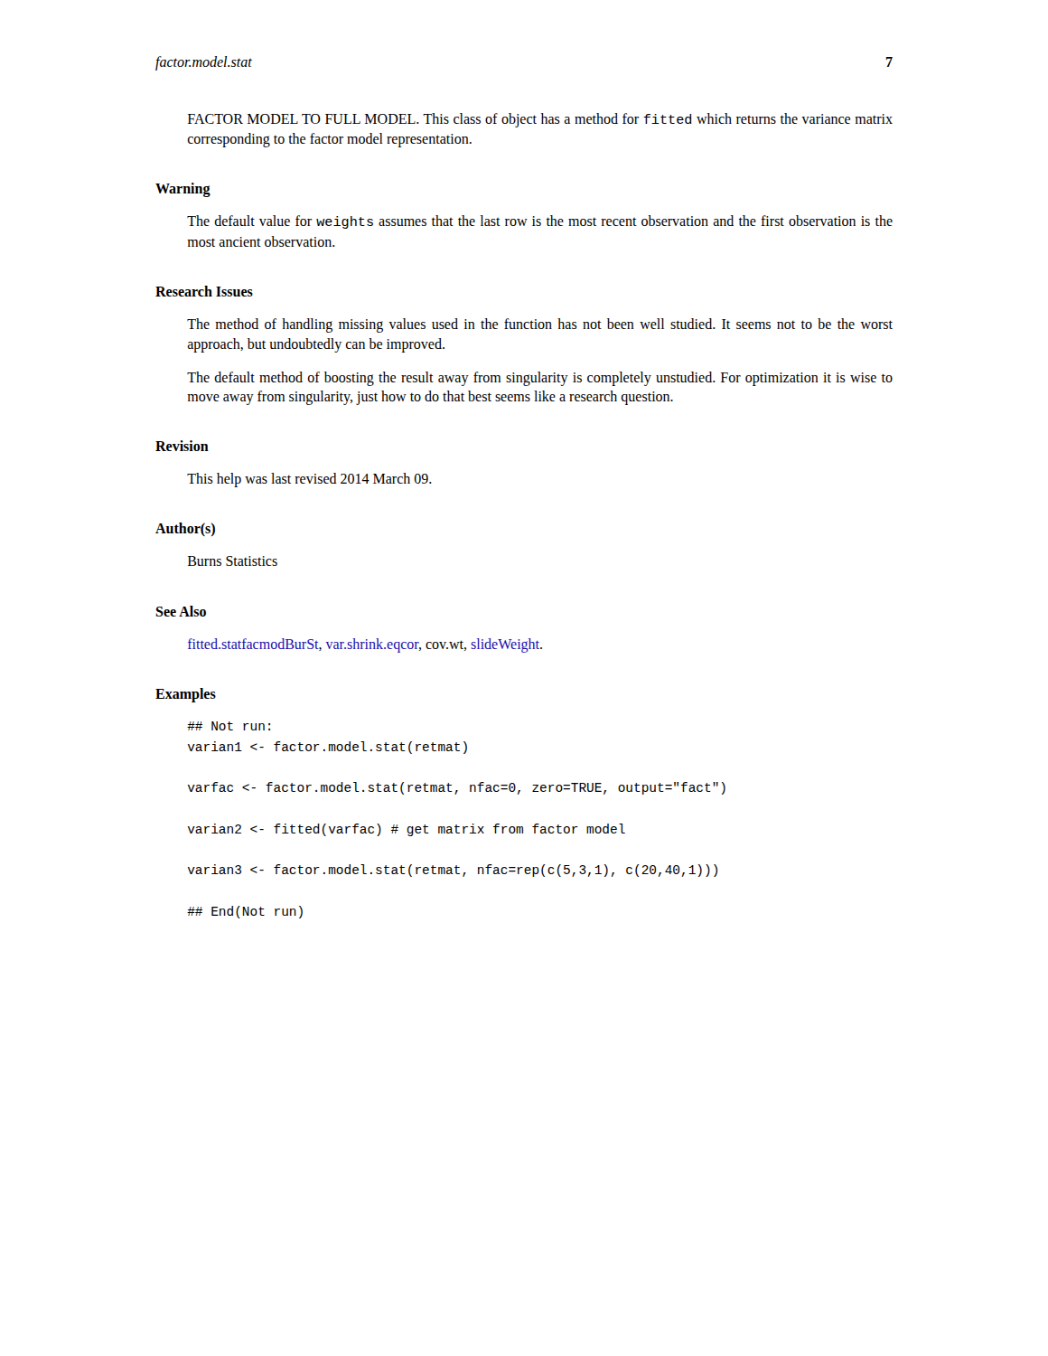factor.model.stat 7
FACTOR MODEL TO FULL MODEL. This class of object has a method for fitted which returns the variance matrix corresponding to the factor model representation.
Warning
The default value for weights assumes that the last row is the most recent observation and the first observation is the most ancient observation.
Research Issues
The method of handling missing values used in the function has not been well studied. It seems not to be the worst approach, but undoubtedly can be improved.
The default method of boosting the result away from singularity is completely unstudied. For optimization it is wise to move away from singularity, just how to do that best seems like a research question.
Revision
This help was last revised 2014 March 09.
Author(s)
Burns Statistics
See Also
fitted.statfacmodBurSt, var.shrink.eqcor, cov.wt, slideWeight.
Examples
## Not run: 
varian1 <- factor.model.stat(retmat)

varfac <- factor.model.stat(retmat, nfac=0, zero=TRUE, output="fact")

varian2 <- fitted(varfac) # get matrix from factor model

varian3 <- factor.model.stat(retmat, nfac=rep(c(5,3,1), c(20,40,1)))

## End(Not run)